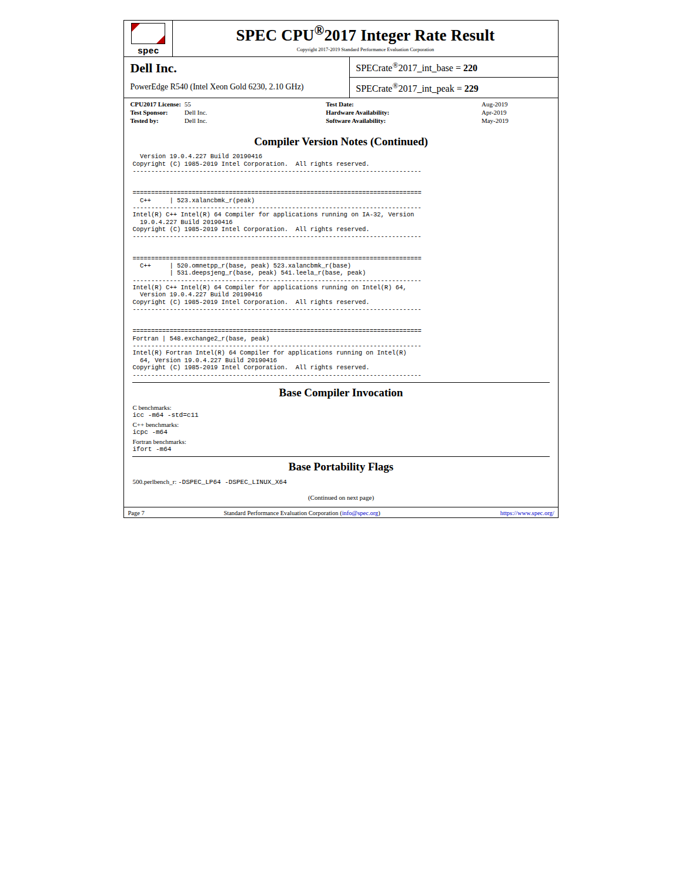spec
SPEC CPU®2017 Integer Rate Result
Copyright 2017-2019 Standard Performance Evaluation Corporation
Dell Inc.
PowerEdge R540 (Intel Xeon Gold 6230, 2.10 GHz)
SPECrate®2017_int_base = 220
SPECrate®2017_int_peak = 229
| CPU2017 License: | 55 |
| Test Sponsor: | Dell Inc. |
| Tested by: | Dell Inc. |
| Test Date: | Aug-2019 |
| Hardware Availability: | Apr-2019 |
| Software Availability: | May-2019 |
Compiler Version Notes (Continued)
  Version 19.0.4.227 Build 20190416
Copyright (C) 1985-2019 Intel Corporation.  All rights reserved.
------------------------------------------------------------------------------


==============================================================================
  C++     | 523.xalancbmk_r(peak)
------------------------------------------------------------------------------
Intel(R) C++ Intel(R) 64 Compiler for applications running on IA-32, Version
  19.0.4.227 Build 20190416
Copyright (C) 1985-2019 Intel Corporation.  All rights reserved.
------------------------------------------------------------------------------


==============================================================================
  C++     | 520.omnetpp_r(base, peak) 523.xalancbmk_r(base)
          | 531.deepsjeng_r(base, peak) 541.leela_r(base, peak)
------------------------------------------------------------------------------
Intel(R) C++ Intel(R) 64 Compiler for applications running on Intel(R) 64,
  Version 19.0.4.227 Build 20190416
Copyright (C) 1985-2019 Intel Corporation.  All rights reserved.
------------------------------------------------------------------------------


==============================================================================
Fortran | 548.exchange2_r(base, peak)
------------------------------------------------------------------------------
Intel(R) Fortran Intel(R) 64 Compiler for applications running on Intel(R)
  64, Version 19.0.4.227 Build 20190416
Copyright (C) 1985-2019 Intel Corporation.  All rights reserved.
------------------------------------------------------------------------------
Base Compiler Invocation
C benchmarks:
icc -m64 -std=c11
C++ benchmarks:
icpc -m64
Fortran benchmarks:
ifort -m64
Base Portability Flags
500.perlbench_r: -DSPEC_LP64 -DSPEC_LINUX_X64
(Continued on next page)
Page 7
Standard Performance Evaluation Corporation (info@spec.org)
https://www.spec.org/